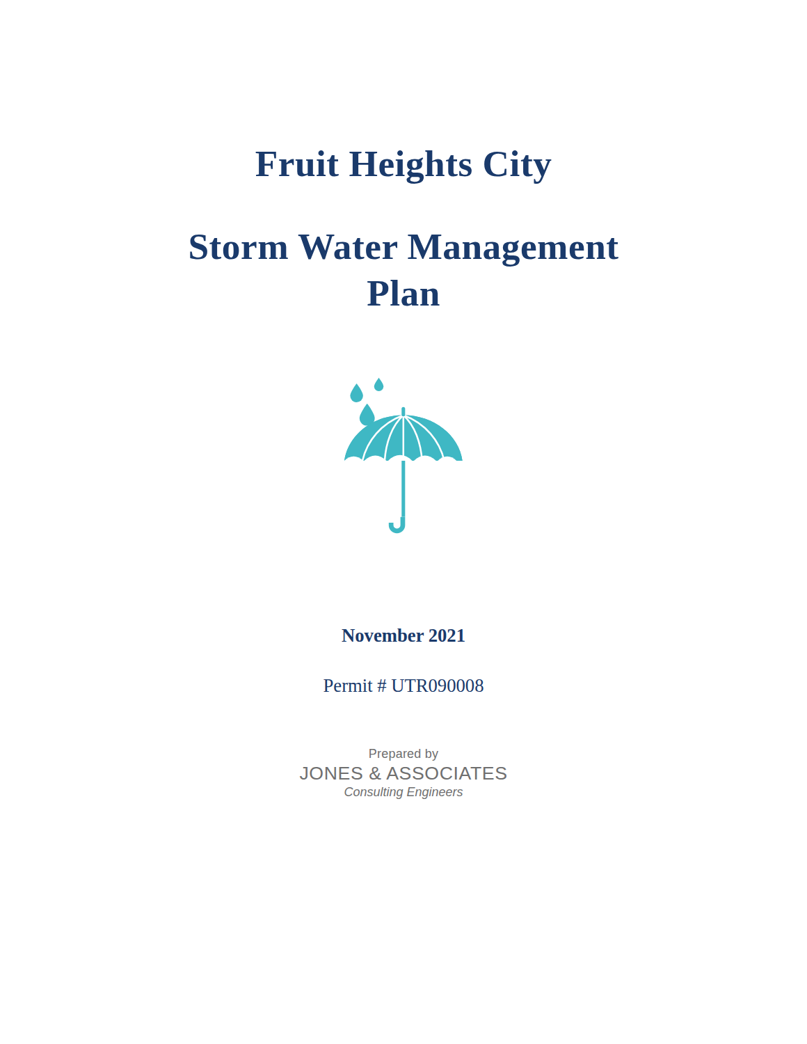Fruit Heights CityStorm Water Management Plan
November 2021
Permit # UTR090008
Prepared by JONES & ASSOCIATES Consulting Engineers